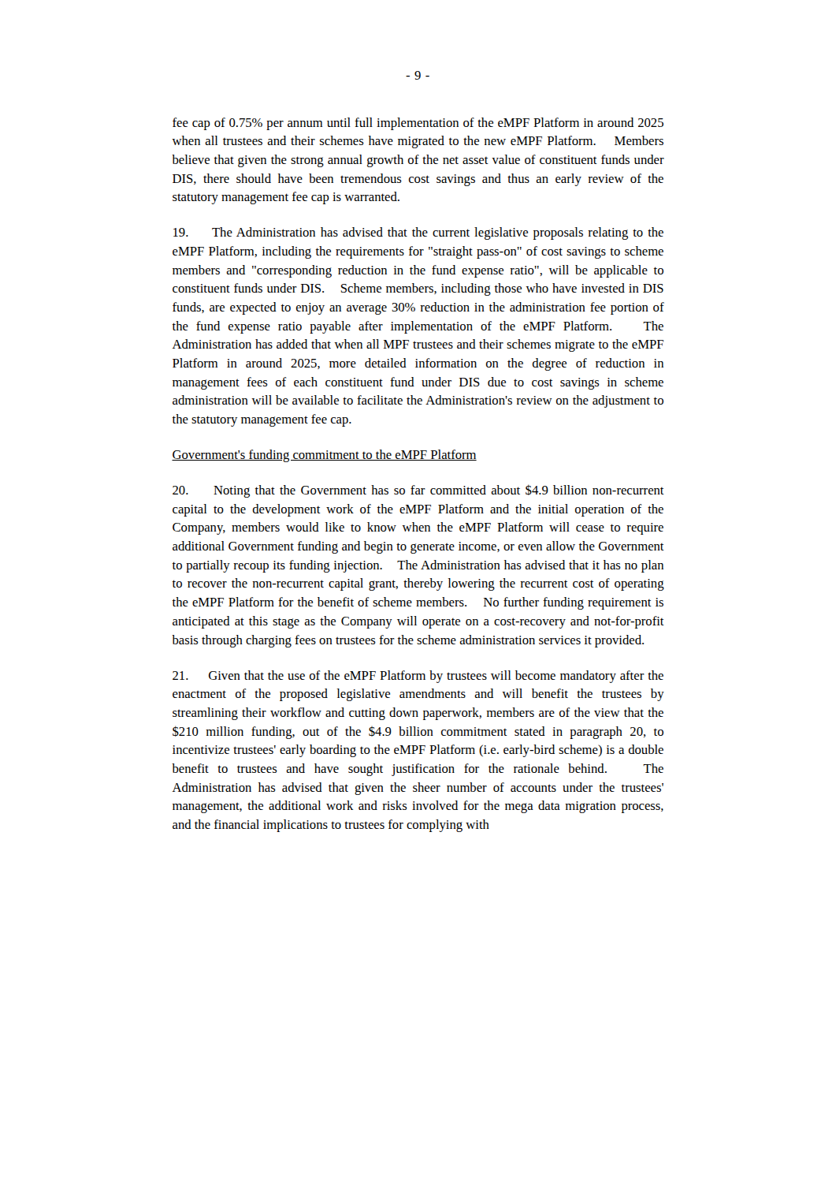- 9 -
fee cap of 0.75% per annum until full implementation of the eMPF Platform in around 2025 when all trustees and their schemes have migrated to the new eMPF Platform. Members believe that given the strong annual growth of the net asset value of constituent funds under DIS, there should have been tremendous cost savings and thus an early review of the statutory management fee cap is warranted.
19. The Administration has advised that the current legislative proposals relating to the eMPF Platform, including the requirements for "straight pass-on" of cost savings to scheme members and "corresponding reduction in the fund expense ratio", will be applicable to constituent funds under DIS. Scheme members, including those who have invested in DIS funds, are expected to enjoy an average 30% reduction in the administration fee portion of the fund expense ratio payable after implementation of the eMPF Platform. The Administration has added that when all MPF trustees and their schemes migrate to the eMPF Platform in around 2025, more detailed information on the degree of reduction in management fees of each constituent fund under DIS due to cost savings in scheme administration will be available to facilitate the Administration's review on the adjustment to the statutory management fee cap.
Government's funding commitment to the eMPF Platform
20. Noting that the Government has so far committed about $4.9 billion non-recurrent capital to the development work of the eMPF Platform and the initial operation of the Company, members would like to know when the eMPF Platform will cease to require additional Government funding and begin to generate income, or even allow the Government to partially recoup its funding injection. The Administration has advised that it has no plan to recover the non-recurrent capital grant, thereby lowering the recurrent cost of operating the eMPF Platform for the benefit of scheme members. No further funding requirement is anticipated at this stage as the Company will operate on a cost-recovery and not-for-profit basis through charging fees on trustees for the scheme administration services it provided.
21. Given that the use of the eMPF Platform by trustees will become mandatory after the enactment of the proposed legislative amendments and will benefit the trustees by streamlining their workflow and cutting down paperwork, members are of the view that the $210 million funding, out of the $4.9 billion commitment stated in paragraph 20, to incentivize trustees' early boarding to the eMPF Platform (i.e. early-bird scheme) is a double benefit to trustees and have sought justification for the rationale behind. The Administration has advised that given the sheer number of accounts under the trustees' management, the additional work and risks involved for the mega data migration process, and the financial implications to trustees for complying with